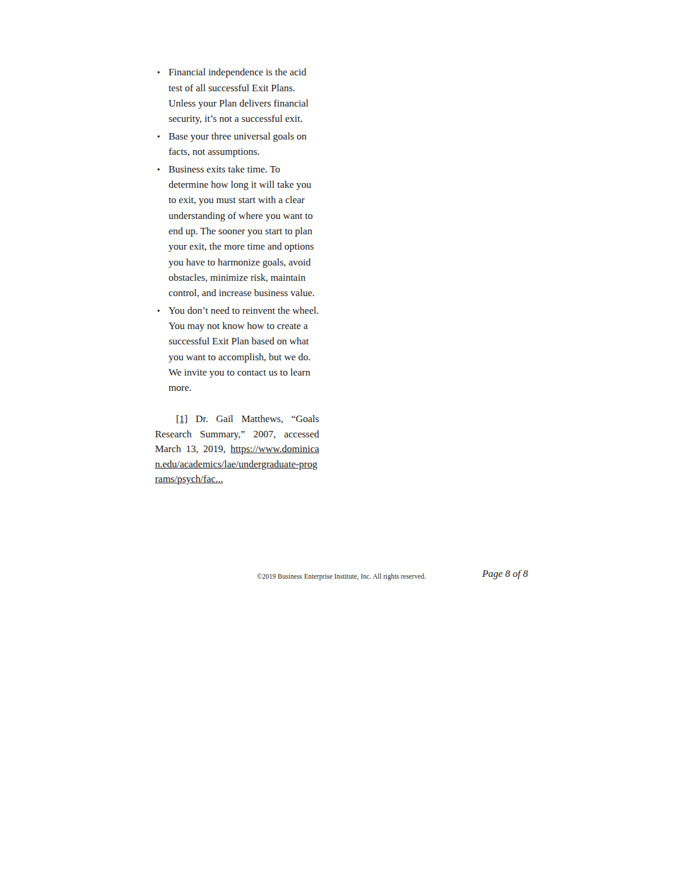Financial independence is the acid test of all successful Exit Plans. Unless your Plan delivers financial security, it’s not a successful exit.
Base your three universal goals on facts, not assumptions.
Business exits take time. To determine how long it will take you to exit, you must start with a clear understanding of where you want to end up. The sooner you start to plan your exit, the more time and options you have to harmonize goals, avoid obstacles, minimize risk, maintain control, and increase business value.
You don’t need to reinvent the wheel. You may not know how to create a successful Exit Plan based on what you want to accomplish, but we do. We invite you to contact us to learn more.
[1] Dr. Gail Matthews, “Goals Research Summary,” 2007, accessed March 13, 2019, https://www.dominican.edu/academics/lae/undergraduate-programs/psych/fac...
©2019 Business Enterprise Institute, Inc. All rights reserved. Page 8 of 8